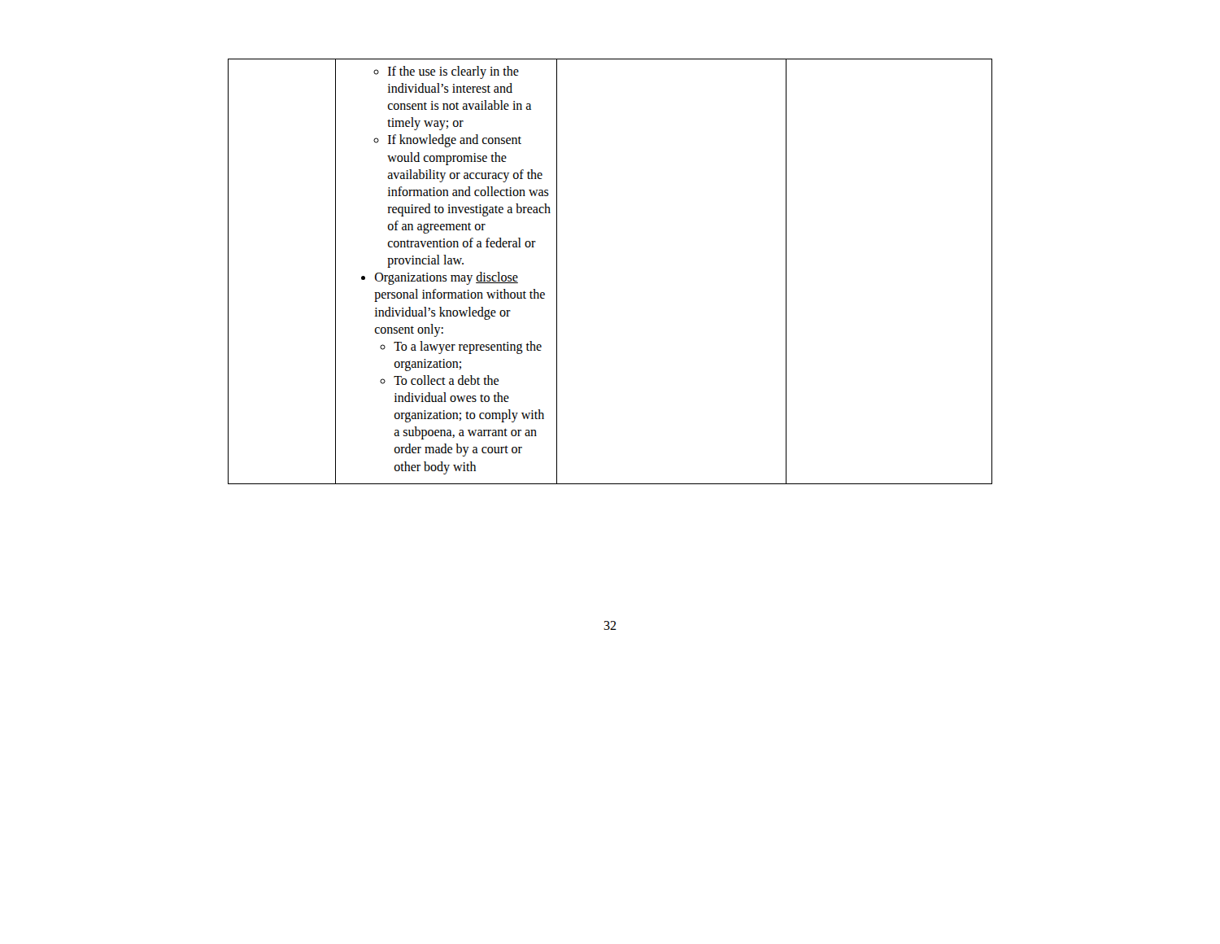| | If the use is clearly in the individual’s interest and consent is not available in a timely way; or If knowledge and consent would compromise the availability or accuracy of the information and collection was required to investigate a breach of an agreement or contravention of a federal or provincial law. Organizations may disclose personal information without the individual’s knowledge or consent only: To a lawyer representing the organization; To collect a debt the individual owes to the organization; to comply with a subpoena, a warrant or an order made by a court or other body with | | |
32